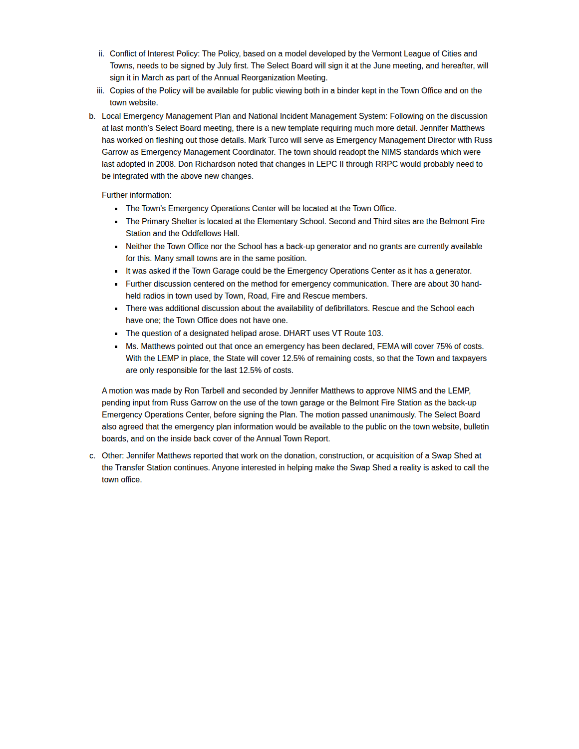Conflict of Interest Policy: The Policy, based on a model developed by the Vermont League of Cities and Towns, needs to be signed by July first. The Select Board will sign it at the June meeting, and hereafter, will sign it in March as part of the Annual Reorganization Meeting.
Copies of the Policy will be available for public viewing both in a binder kept in the Town Office and on the town website.
Local Emergency Management Plan and National Incident Management System: Following on the discussion at last month’s Select Board meeting, there is a new template requiring much more detail. Jennifer Matthews has worked on fleshing out those details. Mark Turco will serve as Emergency Management Director with Russ Garrow as Emergency Management Coordinator. The town should readopt the NIMS standards which were last adopted in 2008. Don Richardson noted that changes in LEPC II through RRPC would probably need to be integrated with the above new changes.
Further information:
The Town’s Emergency Operations Center will be located at the Town Office.
The Primary Shelter is located at the Elementary School. Second and Third sites are the Belmont Fire Station and the Oddfellows Hall.
Neither the Town Office nor the School has a back-up generator and no grants are currently available for this. Many small towns are in the same position.
It was asked if the Town Garage could be the Emergency Operations Center as it has a generator.
Further discussion centered on the method for emergency communication. There are about 30 hand-held radios in town used by Town, Road, Fire and Rescue members.
There was additional discussion about the availability of defibrillators. Rescue and the School each have one; the Town Office does not have one.
The question of a designated helipad arose. DHART uses VT Route 103.
Ms. Matthews pointed out that once an emergency has been declared, FEMA will cover 75% of costs. With the LEMP in place, the State will cover 12.5% of remaining costs, so that the Town and taxpayers are only responsible for the last 12.5% of costs.
A motion was made by Ron Tarbell and seconded by Jennifer Matthews to approve NIMS and the LEMP, pending input from Russ Garrow on the use of the town garage or the Belmont Fire Station as the back-up Emergency Operations Center, before signing the Plan. The motion passed unanimously. The Select Board also agreed that the emergency plan information would be available to the public on the town website, bulletin boards, and on the inside back cover of the Annual Town Report.
Other: Jennifer Matthews reported that work on the donation, construction, or acquisition of a Swap Shed at the Transfer Station continues. Anyone interested in helping make the Swap Shed a reality is asked to call the town office.